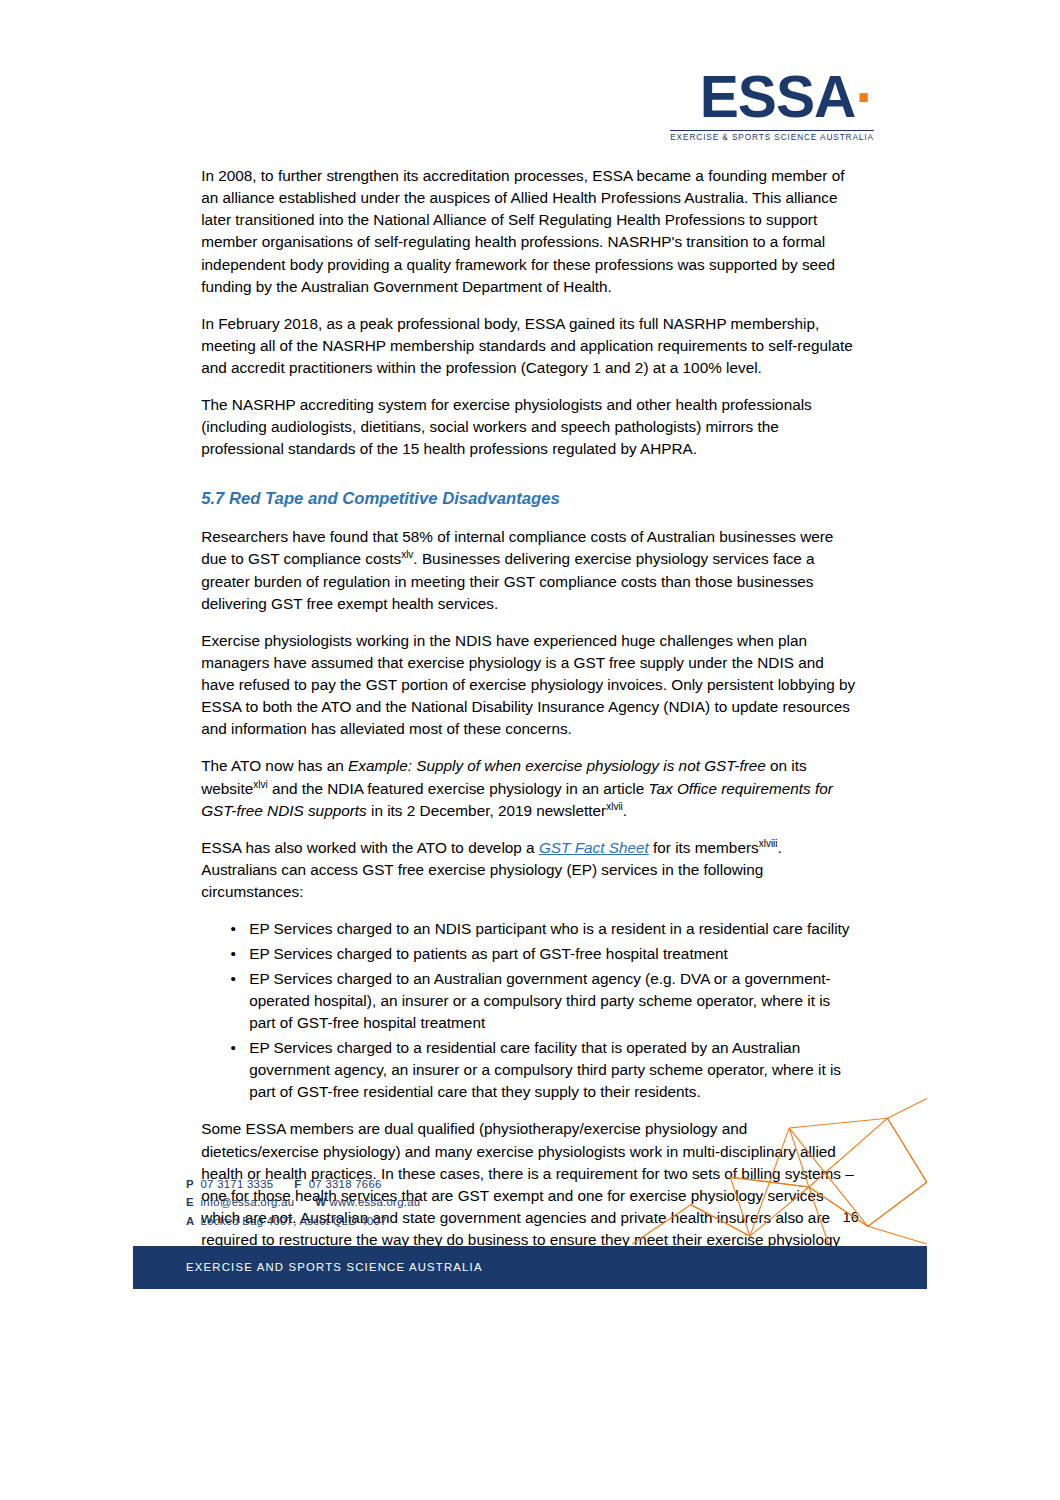ESSA·
EXERCISE & SPORTS SCIENCE AUSTRALIA
In 2008, to further strengthen its accreditation processes, ESSA became a founding member of an alliance established under the auspices of Allied Health Professions Australia. This alliance later transitioned into the National Alliance of Self Regulating Health Professions to support member organisations of self-regulating health professions. NASRHP's transition to a formal independent body providing a quality framework for these professions was supported by seed funding by the Australian Government Department of Health.
In February 2018, as a peak professional body, ESSA gained its full NASRHP membership, meeting all of the NASRHP membership standards and application requirements to self-regulate and accredit practitioners within the profession (Category 1 and 2) at a 100% level.
The NASRHP accrediting system for exercise physiologists and other health professionals (including audiologists, dietitians, social workers and speech pathologists) mirrors the professional standards of the 15 health professions regulated by AHPRA.
5.7 Red Tape and Competitive Disadvantages
Researchers have found that 58% of internal compliance costs of Australian businesses were due to GST compliance costsxlv. Businesses delivering exercise physiology services face a greater burden of regulation in meeting their GST compliance costs than those businesses delivering GST free exempt health services.
Exercise physiologists working in the NDIS have experienced huge challenges when plan managers have assumed that exercise physiology is a GST free supply under the NDIS and have refused to pay the GST portion of exercise physiology invoices. Only persistent lobbying by ESSA to both the ATO and the National Disability Insurance Agency (NDIA) to update resources and information has alleviated most of these concerns.
The ATO now has an Example: Supply of when exercise physiology is not GST-free on its websitexlvi and the NDIA featured exercise physiology in an article Tax Office requirements for GST-free NDIS supports in its 2 December, 2019 newsletterxlvii.
ESSA has also worked with the ATO to develop a GST Fact Sheet for its membersxlviii. Australians can access GST free exercise physiology (EP) services in the following circumstances:
EP Services charged to an NDIS participant who is a resident in a residential care facility
EP Services charged to patients as part of GST-free hospital treatment
EP Services charged to an Australian government agency (e.g. DVA or a government-operated hospital), an insurer or a compulsory third party scheme operator, where it is part of GST-free hospital treatment
EP Services charged to a residential care facility that is operated by an Australian government agency, an insurer or a compulsory third party scheme operator, where it is part of GST-free residential care that they supply to their residents.
Some ESSA members are dual qualified (physiotherapy/exercise physiology and dietetics/exercise physiology) and many exercise physiologists work in multi-disciplinary allied health or health practices. In these cases, there is a requirement for two sets of billing systems – one for those health services that are GST exempt and one for exercise physiology services which are not. Australian and state government agencies and private health insurers also are required to restructure the way they do business to ensure they meet their exercise physiology GST obligations.
16
P 07 3171 3335 F 07 3318 7666
E info@essa.org.au W www.essa.org.au
A Locked Bag 4007, Ascot QLD 4007
EXERCISE AND SPORTS SCIENCE AUSTRALIA